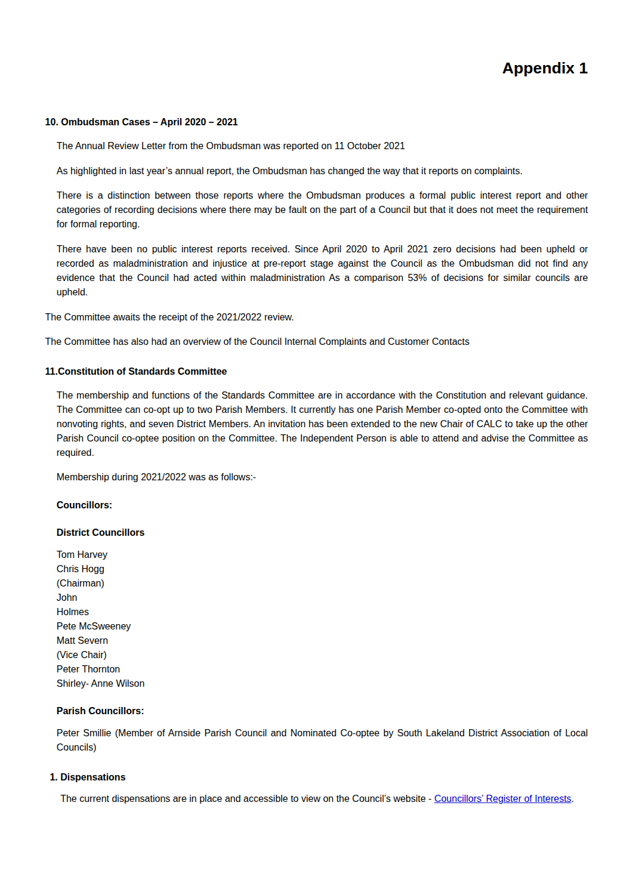Appendix 1
10. Ombudsman Cases – April 2020 – 2021
The Annual Review Letter from the Ombudsman was reported on 11 October 2021
As highlighted in last year’s annual report, the Ombudsman has changed the way that it reports on complaints.
There is a distinction between those reports where the Ombudsman produces a formal public interest report and other categories of recording decisions where there may be fault on the part of a Council but that it does not meet the requirement for formal reporting.
There have been no public interest reports received. Since April 2020 to April 2021 zero decisions had been upheld or recorded as maladministration and injustice at pre-report stage against the Council as the Ombudsman did not find any evidence that the Council had acted within maladministration As a comparison 53% of decisions for similar councils are upheld.
The Committee awaits the receipt of the 2021/2022 review.
The Committee has also had an overview of the Council Internal Complaints and Customer Contacts
11.Constitution of Standards Committee
The membership and functions of the Standards Committee are in accordance with the Constitution and relevant guidance. The Committee can co-opt up to two Parish Members. It currently has one Parish Member co-opted onto the Committee with nonvoting rights, and seven District Members. An invitation has been extended to the new Chair of CALC to take up the other Parish Council co-optee position on the Committee. The Independent Person is able to attend and advise the Committee as required.
Membership during 2021/2022 was as follows:-
Councillors:
District Councillors
Tom Harvey
Chris Hogg
(Chairman)
John
Holmes
Pete McSweeney
Matt Severn
(Vice Chair)
Peter Thornton
Shirley- Anne Wilson
Parish Councillors:
Peter Smillie (Member of Arnside Parish Council and Nominated Co-optee by South Lakeland District Association of Local Councils)
Dispensations
The current dispensations are in place and accessible to view on the Council’s website - Councillors’ Register of Interests.